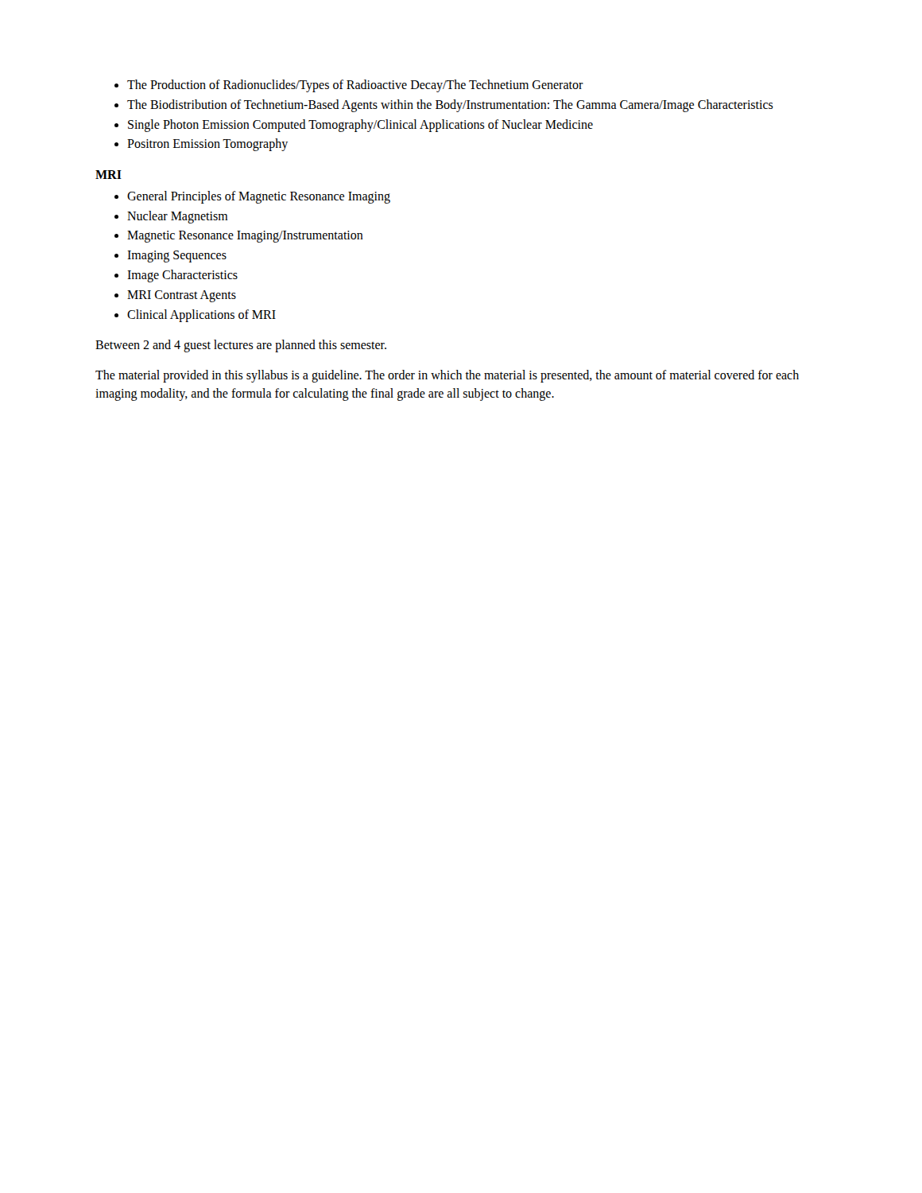The Production of Radionuclides/Types of Radioactive Decay/The Technetium Generator
The Biodistribution of Technetium-Based Agents within the Body/Instrumentation: The Gamma Camera/Image Characteristics
Single Photon Emission Computed Tomography/Clinical Applications of Nuclear Medicine
Positron Emission Tomography
MRI
General Principles of Magnetic Resonance Imaging
Nuclear Magnetism
Magnetic Resonance Imaging/Instrumentation
Imaging Sequences
Image Characteristics
MRI Contrast Agents
Clinical Applications of MRI
Between 2 and 4 guest lectures are planned this semester.
The material provided in this syllabus is a guideline. The order in which the material is presented, the amount of material covered for each imaging modality, and the formula for calculating the final grade are all subject to change.